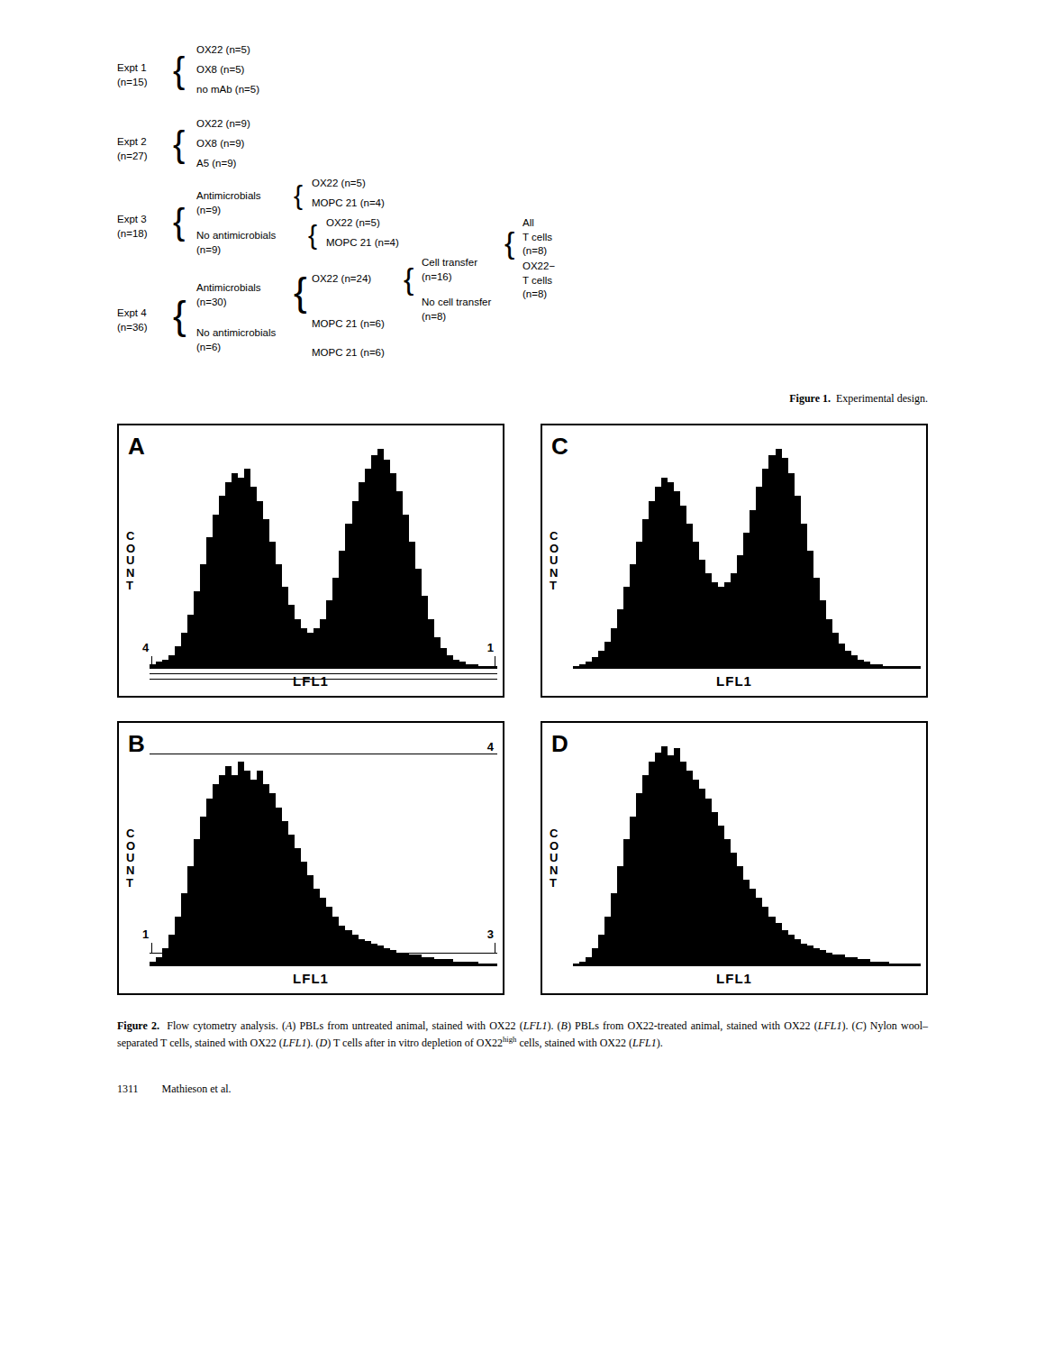Expt 1
(n=15)
{
OX22 (n=5)
OX8 (n=5)
no mAb (n=5)
Expt 2
(n=27)
{
OX22 (n=9)
OX8 (n=9)
A5 (n=9)
Expt 3
(n=18)
{
Antimicrobials
(n=9)
No antimicrobials
(n=9)
{
OX22 (n=5)
MOPC 21 (n=4)
{
OX22 (n=5)
MOPC 21 (n=4)
Expt 4
(n=36)
{
Antimicrobials
(n=30)
No antimicrobials
(n=6)
{
OX22 (n=24)
MOPC 21 (n=6)
MOPC 21 (n=6)
{
Cell transfer
(n=16)
No cell transfer
(n=8)
{
All
T cells
(n=8)
OX22−
T cells
(n=8)
Figure 1. Experimental design.
A
COUNT
4
2
3
1
LFL1
C
COUNT
LFL1
B
COUNT
4
1
2
3
LFL1
D
COUNT
LFL1
Figure 2. Flow cytometry analysis. (A) PBLs from untreated animal, stained with OX22 (LFL1). (B) PBLs from OX22-treated animal, stained with OX22 (LFL1). (C) Nylon wool–separated T cells, stained with OX22 (LFL1). (D) T cells after in vitro depletion of OX22high cells, stained with OX22 (LFL1).
1311 Mathieson et al.